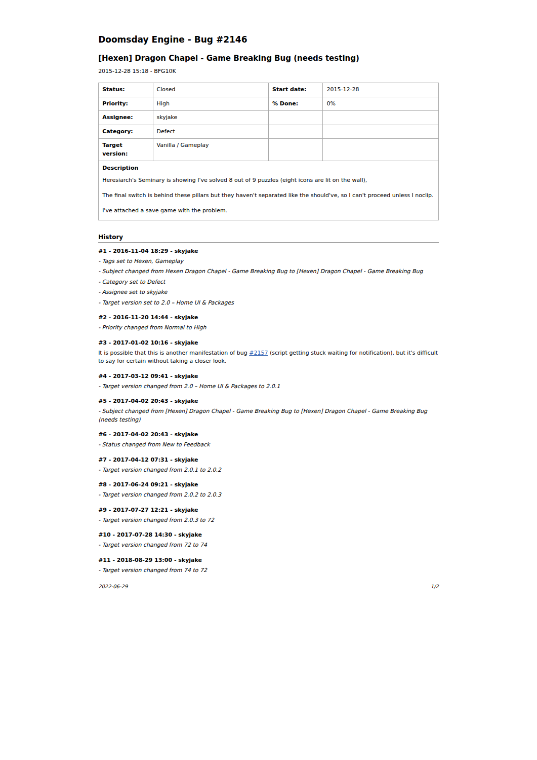Doomsday Engine - Bug #2146
[Hexen] Dragon Chapel - Game Breaking Bug (needs testing)
2015-12-28 15:18 - BFG10K
| Status: | Closed | Start date: | 2015-12-28 |
| Priority: | High | % Done: | 0% |
| Assignee: | skyjake | | |
| Category: | Defect | | |
| Target version: | Vanilla / Gameplay | | |
Description
Heresiarch's Seminary is showing I've solved 8 out of 9 puzzles (eight icons are lit on the wall),
The final switch is behind these pillars but they haven't separated like the should've, so I can't proceed unless I noclip.
I've attached a save game with the problem.
History
#1 - 2016-11-04 18:29 - skyjake
- Tags set to Hexen, Gameplay
- Subject changed from Hexen Dragon Chapel - Game Breaking Bug to [Hexen] Dragon Chapel - Game Breaking Bug
- Category set to Defect
- Assignee set to skyjake
- Target version set to 2.0 – Home UI & Packages
#2 - 2016-11-20 14:44 - skyjake
- Priority changed from Normal to High
#3 - 2017-01-02 10:16 - skyjake
It is possible that this is another manifestation of bug #2157 (script getting stuck waiting for notification), but it's difficult to say for certain without taking a closer look.
#4 - 2017-03-12 09:41 - skyjake
- Target version changed from 2.0 – Home UI & Packages to 2.0.1
#5 - 2017-04-02 20:43 - skyjake
- Subject changed from [Hexen] Dragon Chapel - Game Breaking Bug to [Hexen] Dragon Chapel - Game Breaking Bug (needs testing)
#6 - 2017-04-02 20:43 - skyjake
- Status changed from New to Feedback
#7 - 2017-04-12 07:31 - skyjake
- Target version changed from 2.0.1 to 2.0.2
#8 - 2017-06-24 09:21 - skyjake
- Target version changed from 2.0.2 to 2.0.3
#9 - 2017-07-27 12:21 - skyjake
- Target version changed from 2.0.3 to 72
#10 - 2017-07-28 14:30 - skyjake
- Target version changed from 72 to 74
#11 - 2018-08-29 13:00 - skyjake
- Target version changed from 74 to 72
2022-06-29 1/2